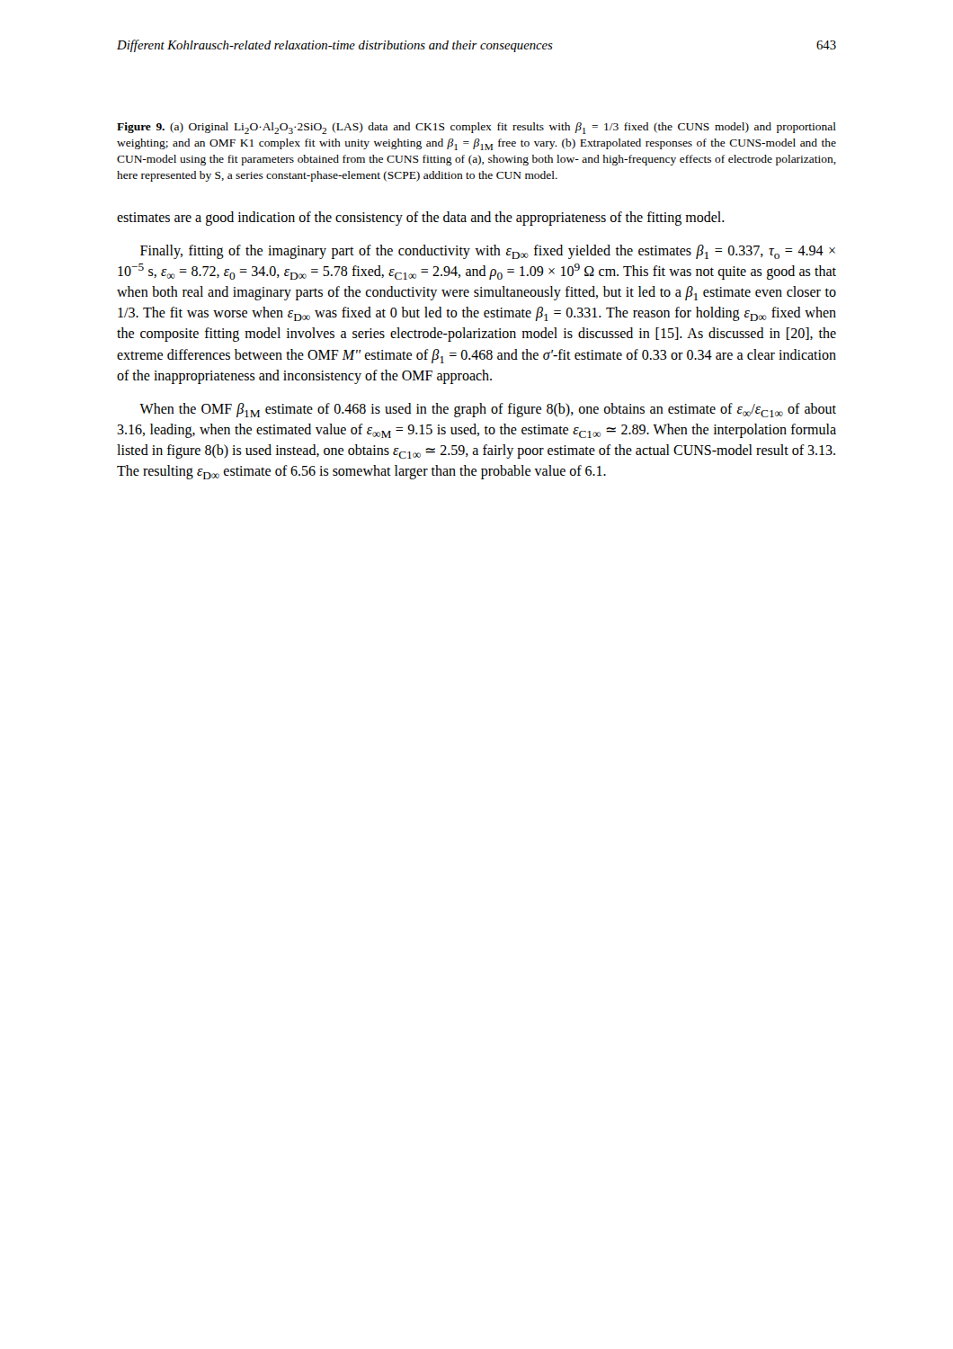Different Kohlrausch-related relaxation-time distributions and their consequences 643
Figure 9. (a) Original Li2O·Al2O3·2SiO2 (LAS) data and CK1S complex fit results with β1 = 1/3 fixed (the CUNS model) and proportional weighting; and an OMF K1 complex fit with unity weighting and β1 = β1M free to vary. (b) Extrapolated responses of the CUNS-model and the CUN-model using the fit parameters obtained from the CUNS fitting of (a), showing both low- and high-frequency effects of electrode polarization, here represented by S, a series constant-phase-element (SCPE) addition to the CUN model.
estimates are a good indication of the consistency of the data and the appropriateness of the fitting model.
Finally, fitting of the imaginary part of the conductivity with εD∞ fixed yielded the estimates β1 = 0.337, τo = 4.94 × 10−5 s, ε∞ = 8.72, ε0 = 34.0, εD∞ = 5.78 fixed, εC1∞ = 2.94, and ρ0 = 1.09 × 109 Ω cm. This fit was not quite as good as that when both real and imaginary parts of the conductivity were simultaneously fitted, but it led to a β1 estimate even closer to 1/3. The fit was worse when εD∞ was fixed at 0 but led to the estimate β1 = 0.331. The reason for holding εD∞ fixed when the composite fitting model involves a series electrode-polarization model is discussed in [15]. As discussed in [20], the extreme differences between the OMF M'' estimate of β1 = 0.468 and the σ'-fit estimate of 0.33 or 0.34 are a clear indication of the inappropriateness and inconsistency of the OMF approach.
When the OMF β1M estimate of 0.468 is used in the graph of figure 8(b), one obtains an estimate of ε∞/εC1∞ of about 3.16, leading, when the estimated value of ε∞M = 9.15 is used, to the estimate εC1∞ ≃ 2.89. When the interpolation formula listed in figure 8(b) is used instead, one obtains εC1∞ ≃ 2.59, a fairly poor estimate of the actual CUNS-model result of 3.13. The resulting εD∞ estimate of 6.56 is somewhat larger than the probable value of 6.1.